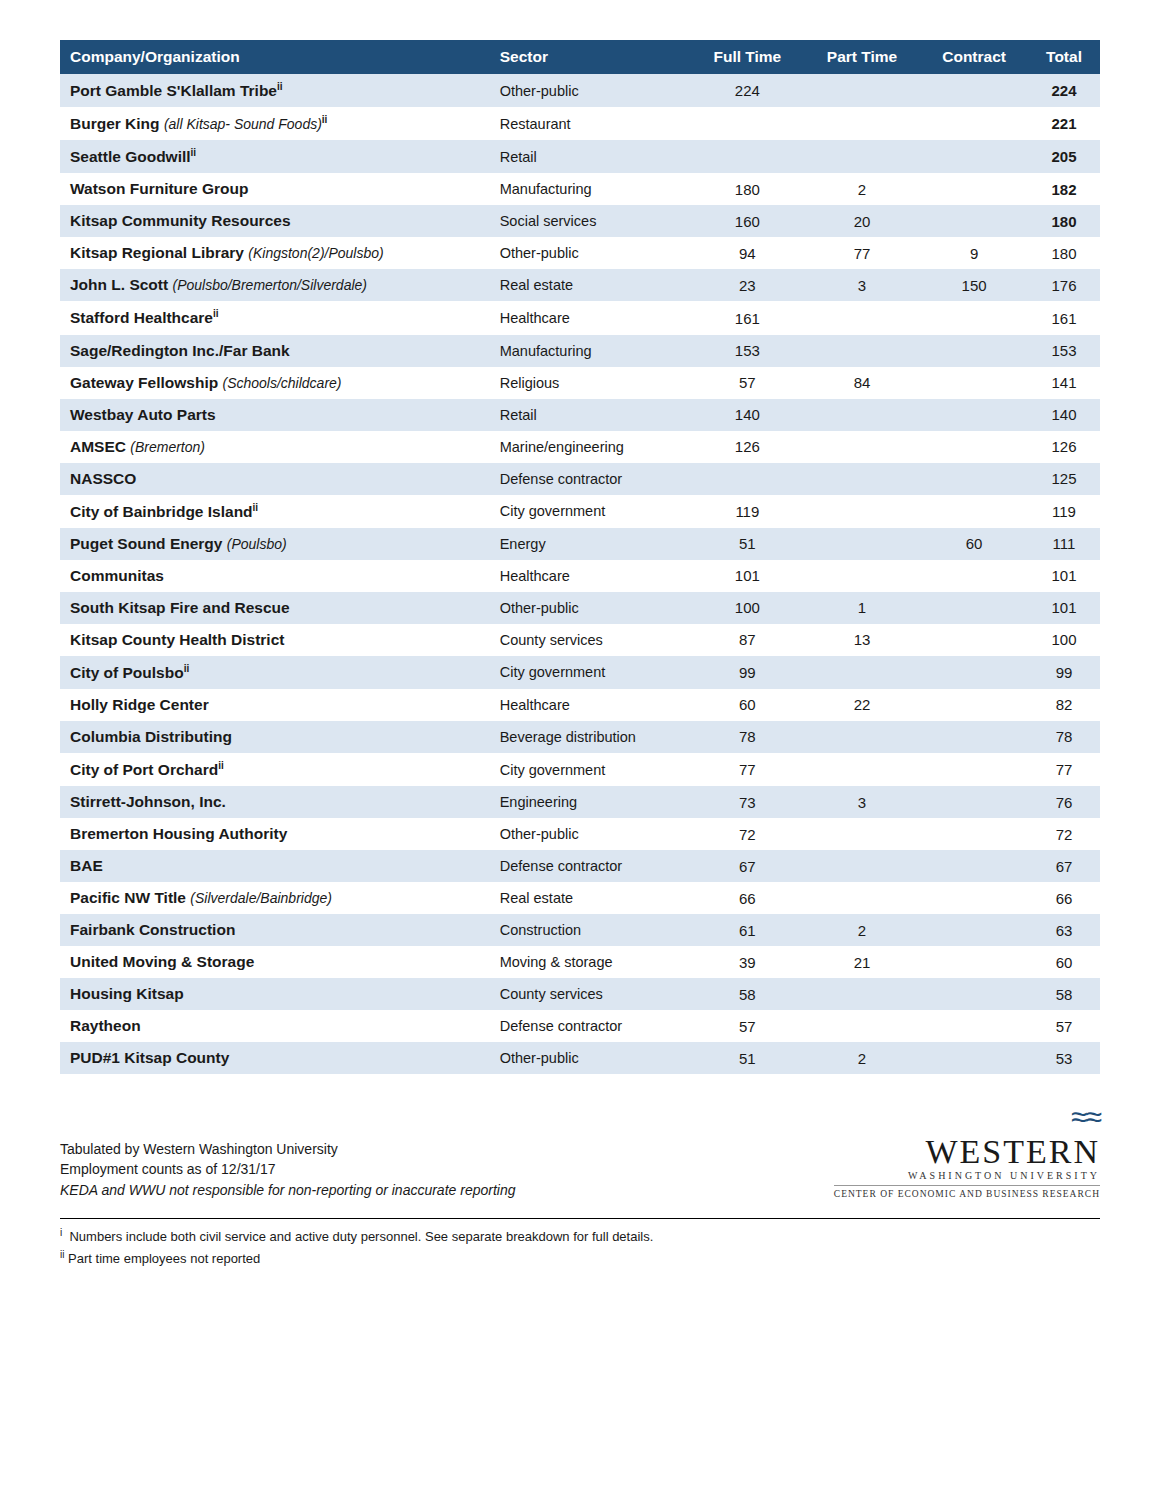| Company/Organization | Sector | Full Time | Part Time | Contract | Total |
| --- | --- | --- | --- | --- | --- |
| Port Gamble S'Klallam Tribe ii | Other-public | 224 | | | 224 |
| Burger King (all Kitsap- Sound Foods) ii | Restaurant | | | | 221 |
| Seattle Goodwill ii | Retail | | | | 205 |
| Watson Furniture Group | Manufacturing | 180 | 2 | | 182 |
| Kitsap Community Resources | Social services | 160 | 20 | | 180 |
| Kitsap Regional Library (Kingston(2)/Poulsbo) | Other-public | 94 | 77 | 9 | 180 |
| John L. Scott (Poulsbo/Bremerton/Silverdale) | Real estate | 23 | 3 | 150 | 176 |
| Stafford Healthcare ii | Healthcare | 161 | | | 161 |
| Sage/Redington Inc./Far Bank | Manufacturing | 153 | | | 153 |
| Gateway Fellowship (Schools/childcare) | Religious | 57 | 84 | | 141 |
| Westbay Auto Parts | Retail | 140 | | | 140 |
| AMSEC (Bremerton) | Marine/engineering | 126 | | | 126 |
| NASSCO | Defense contractor | | | | 125 |
| City of Bainbridge Island ii | City government | 119 | | | 119 |
| Puget Sound Energy (Poulsbo) | Energy | 51 | | 60 | 111 |
| Communitas | Healthcare | 101 | | | 101 |
| South Kitsap Fire and Rescue | Other-public | 100 | 1 | | 101 |
| Kitsap County Health District | County services | 87 | 13 | | 100 |
| City of Poulsbo ii | City government | 99 | | | 99 |
| Holly Ridge Center | Healthcare | 60 | 22 | | 82 |
| Columbia Distributing | Beverage distribution | 78 | | | 78 |
| City of Port Orchard ii | City government | 77 | | | 77 |
| Stirrett-Johnson, Inc. | Engineering | 73 | 3 | | 76 |
| Bremerton Housing Authority | Other-public | 72 | | | 72 |
| BAE | Defense contractor | 67 | | | 67 |
| Pacific NW Title (Silverdale/Bainbridge) | Real estate | 66 | | | 66 |
| Fairbank Construction | Construction | 61 | 2 | | 63 |
| United Moving & Storage | Moving & storage | 39 | 21 | | 60 |
| Housing Kitsap | County services | 58 | | | 58 |
| Raytheon | Defense contractor | 57 | | | 57 |
| PUD#1 Kitsap County | Other-public | 51 | 2 | | 53 |
Tabulated by Western Washington University
Employment counts as of 12/31/17
KEDA and WWU not responsible for non-reporting or inaccurate reporting
≈≈
WESTERN
WASHINGTON UNIVERSITY
CENTER OF ECONOMIC AND BUSINESS RESEARCH
i Numbers include both civil service and active duty personnel. See separate breakdown for full details.
ii Part time employees not reported